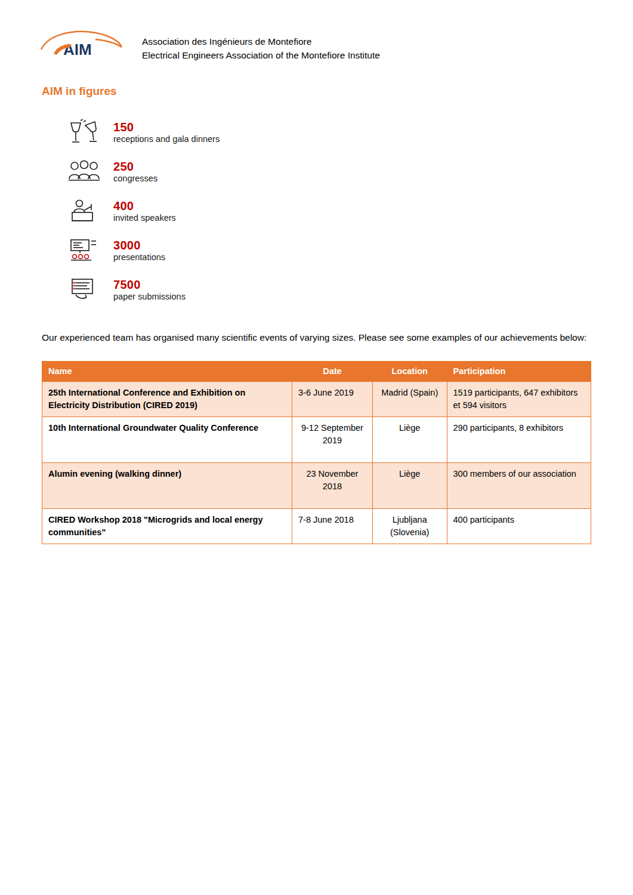AIM
Association des Ingénieurs de Montefiore
Electrical Engineers Association of the Montefiore Institute
AIM in figures
150
receptions and gala dinners
250
congresses
400
invited speakers
3000
presentations
7500
paper submissions
Our experienced team has organised many scientific events of varying sizes. Please see some examples of our achievements below:
| Name | Date | Location | Participation |
| --- | --- | --- | --- |
| 25th International Conference and Exhibition on Electricity Distribution (CIRED 2019) | 3-6 June 2019 | Madrid (Spain) | 1519 participants, 647 exhibitors et 594 visitors |
| 10th International Groundwater Quality Conference | 9-12 September 2019 | Liège | 290 participants, 8 exhibitors |
| Alumin evening (walking dinner) | 23 November 2018 | Liège | 300 members of our association |
| CIRED Workshop 2018 "Microgrids and local energy communities" | 7-8 June 2018 | Ljubljana (Slovenia) | 400 participants |